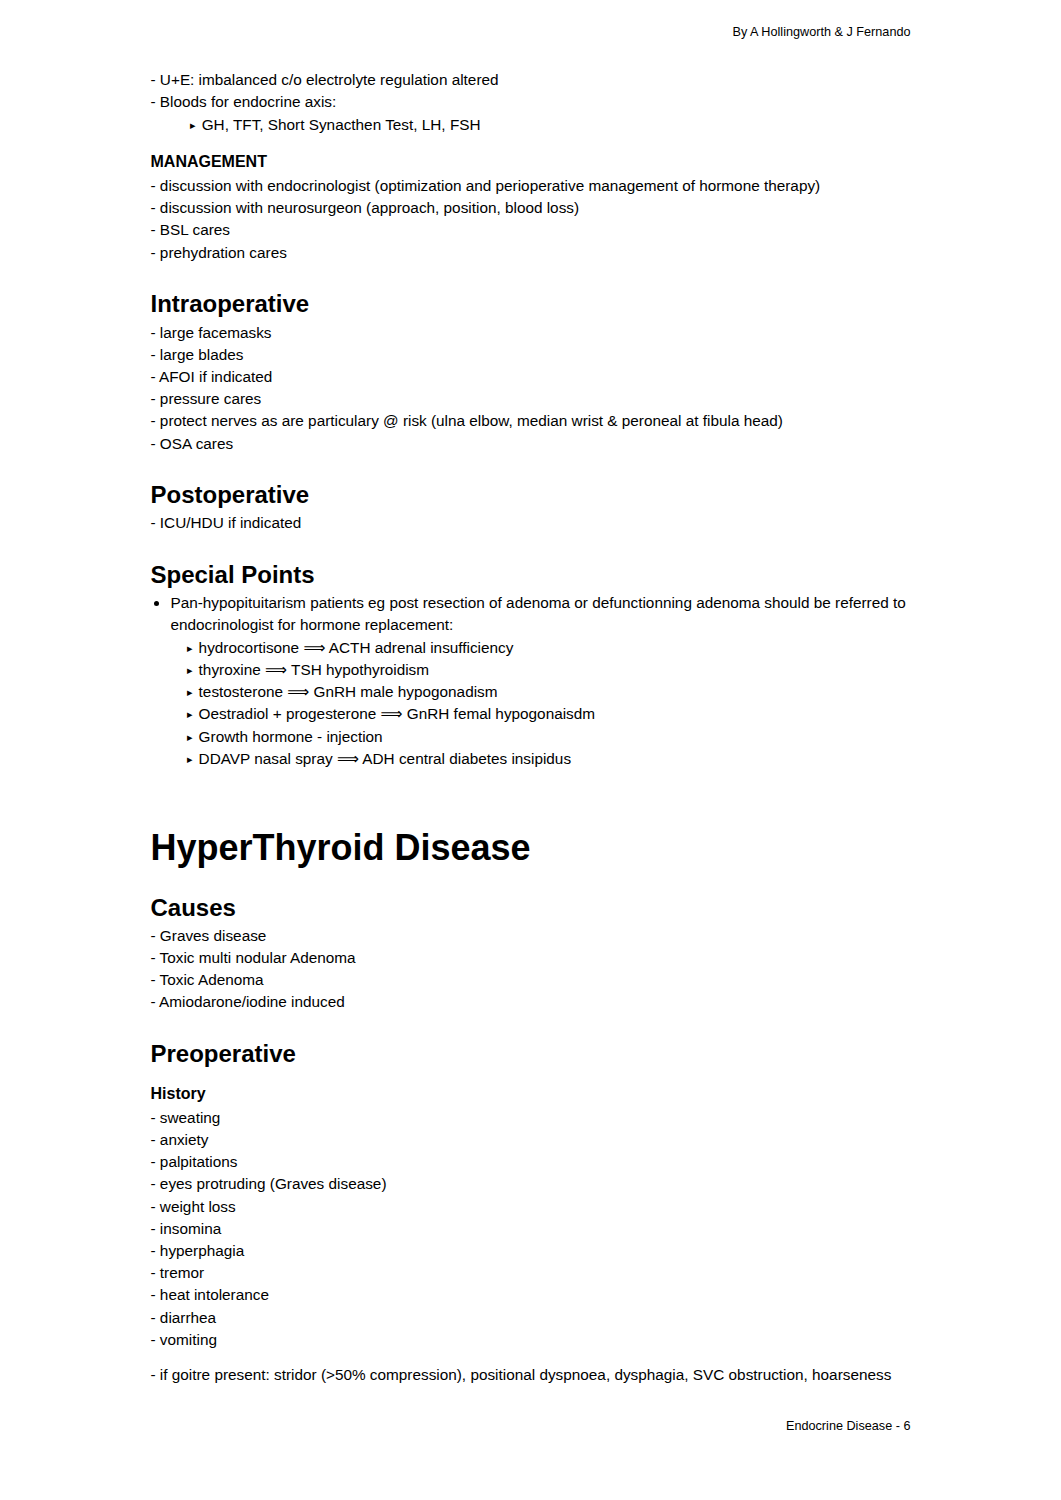By A Hollingworth & J Fernando
- U+E: imbalanced c/o electrolyte regulation altered
- Bloods for endocrine axis:
GH, TFT, Short Synacthen Test, LH, FSH
MANAGEMENT
- discussion with endocrinologist (optimization and perioperative management of hormone therapy)
- discussion with neurosurgeon (approach, position, blood loss)
- BSL cares
- prehydration cares
Intraoperative
- large facemasks
- large blades
- AFOI if indicated
- pressure cares
- protect nerves as are particulary @ risk (ulna elbow, median wrist & peroneal at fibula head)
- OSA cares
Postoperative
- ICU/HDU if indicated
Special Points
Pan-hypopituitarism patients eg post resection of adenoma or defunctionning adenoma should be referred to endocrinologist for hormone replacement:
hydrocortisone ⟹ ACTH adrenal insufficiency
thyroxine ⟹ TSH hypothyroidism
testosterone ⟹ GnRH male hypogonadism
Oestradiol + progesterone ⟹ GnRH femal hypogonaisdm
Growth hormone - injection
DDAVP nasal spray ⟹ ADH central diabetes insipidus
HyperThyroid Disease
Causes
- Graves disease
- Toxic multi nodular Adenoma
- Toxic Adenoma
- Amiodarone/iodine induced
Preoperative
History
- sweating
- anxiety
- palpitations
- eyes protruding (Graves disease)
- weight loss
- insomina
- hyperphagia
- tremor
- heat intolerance
- diarrhea
- vomiting
- if goitre present: stridor (>50% compression), positional dyspnoea, dysphagia, SVC obstruction, hoarseness
Endocrine Disease - 6